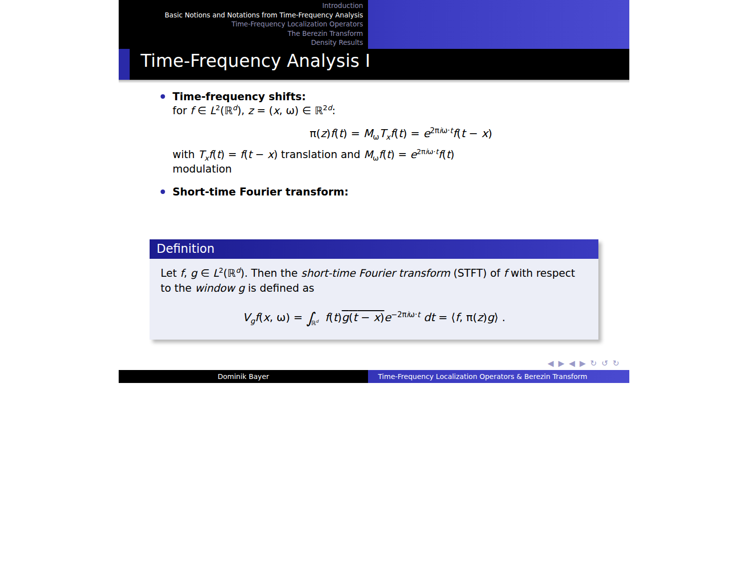Introduction
Basic Notions and Notations from Time-Frequency Analysis
Time-Frequency Localization Operators
The Berezin Transform
Density Results
Time-Frequency Analysis I
Time-frequency shifts:
for f ∈ L2(ℝd), z = (x, ω) ∈ ℝ2d:
π(z)f(t) = MωTxf(t) = e2πiω·tf(t − x)
with Txf(t) = f(t − x) translation and Mωf(t) = e2πiω·tf(t)
modulation
Short-time Fourier transform:
Definition
Let f, g ∈ L2(ℝd). Then the short-time Fourier transform (STFT) of f with respect to the window g is defined as
Vgf(x, ω) = ∫ℝd f(t)g(t − x) e−2πiω·t dt = ⟨f, π(z)g⟩ .
◀ ▶ ◀ ▶ ↻ ↺ ↻
Dominik Bayer
Time-Frequency Localization Operators & Berezin Transform